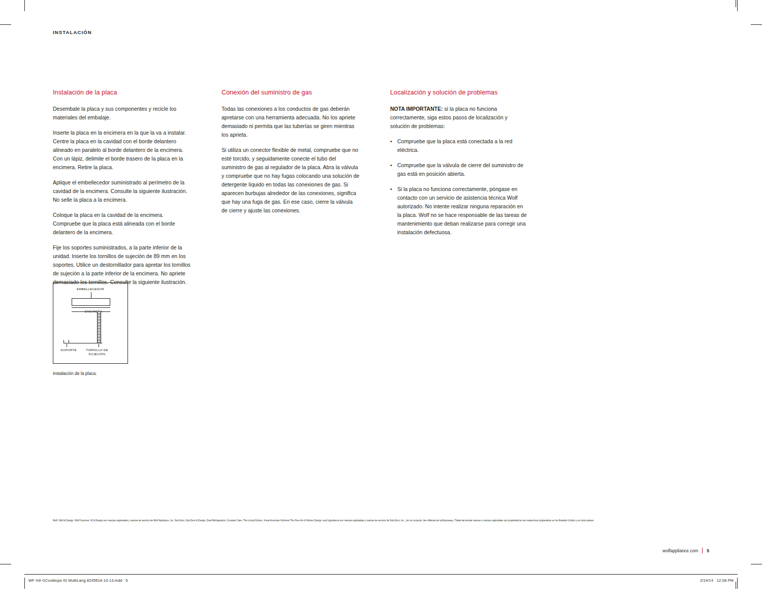INSTALACIÓN
Instalación de la placa
Desembale la placa y sus componentes y recicle los materiales del embalaje.
Inserte la placa en la encimera en la que la va a instalar. Centre la placa en la cavidad con el borde delantero alineado en paralelo al borde delantero de la encimera. Con un lápiz, delimite el borde trasero de la placa en la encimera. Retire la placa.
Aplique el embellecedor suministrado al perímetro de la cavidad de la encimera. Consulte la siguiente ilustración. No selle la placa a la encimera.
Coloque la placa en la cavidad de la encimera. Compruebe que la placa está alineada con el borde delantero de la encimera.
Fije los soportes suministrados, a la parte inferior de la unidad. Inserte los tornillos de sujeción de 89 mm en los soportes. Utilice un destornillador para apretar los tornillos de sujeción a la parte inferior de la encimera. No apriete demasiado los tornillos. Consulte la siguiente ilustración.
Conexión del suministro de gas
Todas las conexiones a los conductos de gas deberán apretarse con una herramienta adecuada. No los apriete demasiado ni permita que las tuberías se giren mientras los aprieta.
Si utiliza un conector flexible de metal, compruebe que no esté torcido, y seguidamente conecte el tubo del suministro de gas al regulador de la placa. Abra la válvula y compruebe que no hay fugas colocando una solución de detergente líquido en todas las conexiones de gas. Si aparecen burbujas alrededor de las conexiones, significa que hay una fuga de gas. En ese caso, cierre la válvula de cierre y ajuste las conexiones.
Localización y solución de problemas
NOTA IMPORTANTE: si la placa no funciona correctamente, siga estos pasos de localización y solución de problemas:
Compruebe que la placa está conectada a la red eléctrica.
Compruebe que la válvula de cierre del suministro de gas está en posición abierta.
Si la placa no funciona correctamente, póngase en contacto con un servicio de asistencia técnica Wolf autorizado. No intente realizar ninguna reparación en la placa. Wolf no se hace responsable de las tareas de mantenimiento que deban realizarse para corregir una instalación defectuosa.
EMBELLECEDOR
ENCIMERA
SOPORTE
TORNILLO DE
SUJECIÓN
Instalación de la placa.
Wolf, Wolf & Design, Wolf Gourmet, W & Design son marcas registradas y marcas de servicio de Wolf Appliance, Inc. Sub-Zero, Sub-Zero & Design, Dual Refrigeration, Constant Care, The Living Kitchen, Great American Kitchens The Fine Art of Kitchen Design, and Ingredients son marcas registradas y marcas de servicio de Sub-Zero, Inc., (en su conjunto, las «Marcas de la Empresa»). Todas las demás marcas o marcas registradas son propiedad de sus respectivos propietarios en los Estados Unidos y en otros países.
wolfappliance.com 5
WF Intl GCooktops IG MultiLang 824551A 10-13.indd 5
2/19/14 12:08 PM